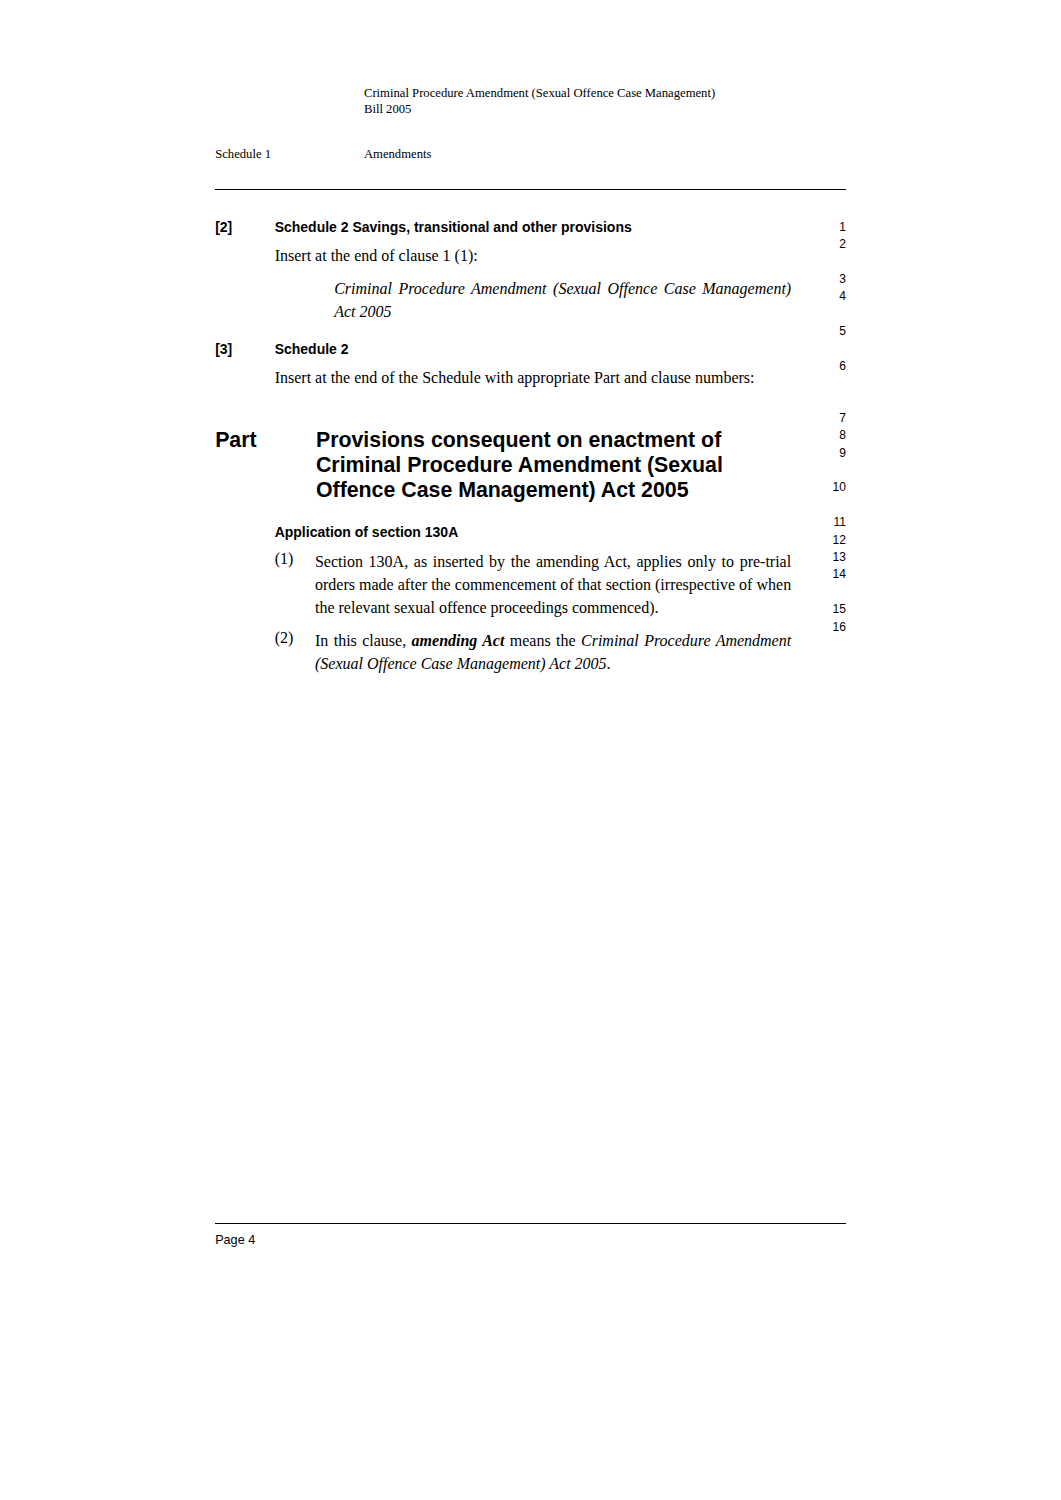Criminal Procedure Amendment (Sexual Offence Case Management)
Bill 2005
Schedule 1 Amendments
[2]
Schedule 2 Savings, transitional and other provisions
Insert at the end of clause 1 (1):
Criminal Procedure Amendment (Sexual Offence Case Management) Act 2005
[3]
Schedule 2
Insert at the end of the Schedule with appropriate Part and clause numbers:
Part
Provisions consequent on enactment of Criminal Procedure Amendment (Sexual Offence Case Management) Act 2005
Application of section 130A
(1)
Section 130A, as inserted by the amending Act, applies only to pre-trial orders made after the commencement of that section (irrespective of when the relevant sexual offence proceedings commenced).
(2)
In this clause, amending Act means the Criminal Procedure Amendment (Sexual Offence Case Management) Act 2005.
1 2 3 4 5 6 7 8 9 10 11 12 13 14 15 16
Page 4